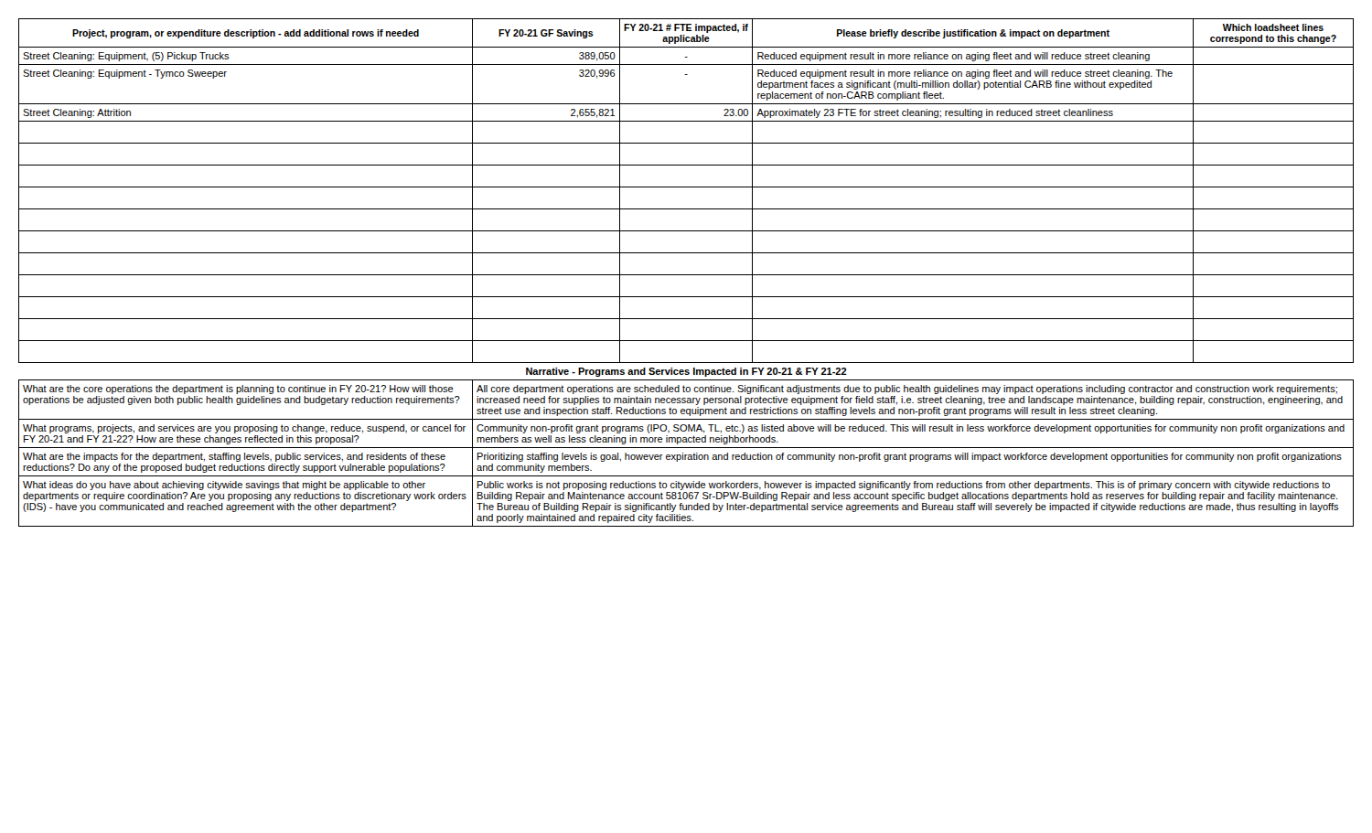| Project, program, or expenditure description - add additional rows if needed | FY 20-21 GF Savings | FY 20-21 # FTE impacted, if applicable | Please briefly describe justification & impact on department | Which loadsheet lines correspond to this change? |
| --- | --- | --- | --- | --- |
| Street Cleaning: Equipment, (5) Pickup Trucks | 389,050 | - | Reduced equipment result in more reliance on aging fleet and will reduce street cleaning | |
| Street Cleaning: Equipment - Tymco Sweeper | 320,996 | - | Reduced equipment result in more reliance on aging fleet and will reduce street cleaning. The department faces a significant (multi-million dollar) potential CARB fine without expedited replacement of non-CARB compliant fleet. | |
| Street Cleaning: Attrition | 2,655,821 | 23.00 | Approximately 23 FTE for street cleaning; resulting in reduced street cleanliness | |
| Narrative - Programs and Services Impacted in FY 20-21 & FY 21-22 |
| What are the core operations the department is planning to continue in FY 20-21? How will those operations be adjusted given both public health guidelines and budgetary reduction requirements? | All core department operations are scheduled to continue. Significant adjustments due to public health guidelines may impact operations including contractor and construction work requirements; increased need for supplies to maintain necessary personal protective equipment for field staff, i.e. street cleaning, tree and landscape maintenance, building repair, construction, engineering, and street use and inspection staff. Reductions to equipment and restrictions on staffing levels and non-profit grant programs will result in less street cleaning. |
| What programs, projects, and services are you proposing to change, reduce, suspend, or cancel for FY 20-21 and FY 21-22? How are these changes reflected in this proposal? | Community non-profit grant programs (IPO, SOMA, TL, etc.) as listed above will be reduced. This will result in less workforce development opportunities for community non profit organizations and members as well as less cleaning in more impacted neighborhoods. |
| What are the impacts for the department, staffing levels, public services, and residents of these reductions? Do any of the proposed budget reductions directly support vulnerable populations? | Prioritizing staffing levels is goal, however expiration and reduction of community non-profit grant programs will impact workforce development opportunities for community non profit organizations and community members. |
| What ideas do you have about achieving citywide savings that might be applicable to other departments or require coordination? Are you proposing any reductions to discretionary work orders (IDS) - have you communicated and reached agreement with the other department? | Public works is not proposing reductions to citywide workorders, however is impacted significantly from reductions from other departments. This is of primary concern with citywide reductions to Building Repair and Maintenance account 581067 Sr-DPW-Building Repair and less account specific budget allocations departments hold as reserves for building repair and facility maintenance. The Bureau of Building Repair is significantly funded by Inter-departmental service agreements and Bureau staff will severely be impacted if citywide reductions are made, thus resulting in layoffs and poorly maintained and repaired city facilities. |